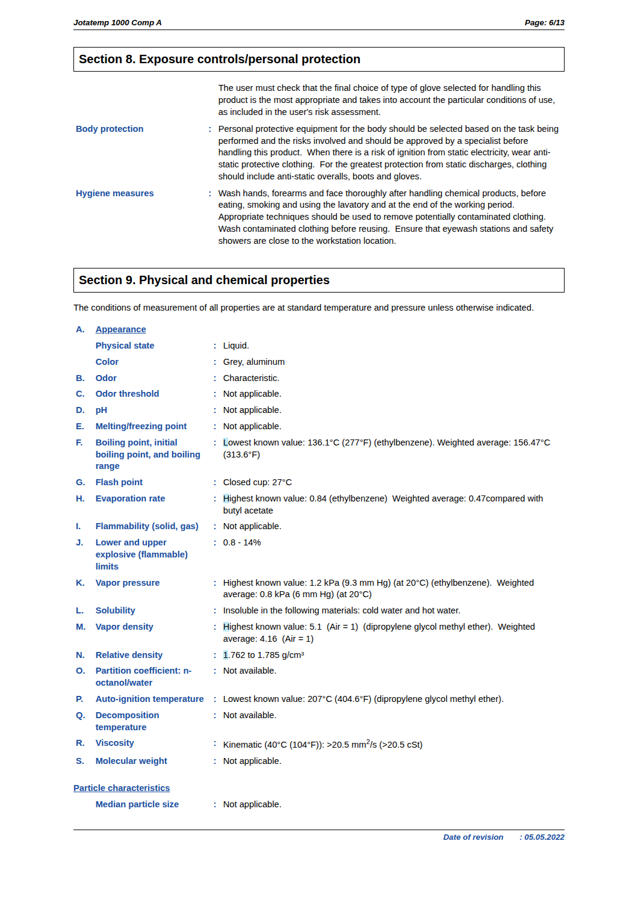Jotatemp 1000 Comp A Page: 6/13
Section 8. Exposure controls/personal protection
| | | The user must check that the final choice of type of glove selected for handling this product is the most appropriate and takes into account the particular conditions of use, as included in the user's risk assessment. |
| Body protection | : | Personal protective equipment for the body should be selected based on the task being performed and the risks involved and should be approved by a specialist before handling this product. When there is a risk of ignition from static electricity, wear anti-static protective clothing. For the greatest protection from static discharges, clothing should include anti-static overalls, boots and gloves. |
| Hygiene measures | : | Wash hands, forearms and face thoroughly after handling chemical products, before eating, smoking and using the lavatory and at the end of the working period. Appropriate techniques should be used to remove potentially contaminated clothing. Wash contaminated clothing before reusing. Ensure that eyewash stations and safety showers are close to the workstation location. |
Section 9. Physical and chemical properties
The conditions of measurement of all properties are at standard temperature and pressure unless otherwise indicated.
| A. | Appearance |
| | Physical state | : | Liquid. |
| | Color | : | Grey, aluminum |
| B. | Odor | : | Characteristic. |
| C. | Odor threshold | : | Not applicable. |
| D. | pH | : | Not applicable. |
| E. | Melting/freezing point | : | Not applicable. |
| F. | Boiling point, initial boiling point, and boiling range | : | L owest known value: 136.1°C (277°F) (ethylbenzene). Weighted average: 156.47°C (313.6°F) |
| G. | Flash point | : | Closed cup: 27°C |
| H. | Evaporation rate | : | H ighest known value: 0.84 (ethylbenzene) Weighted average: 0.47compared with butyl acetate |
| I. | Flammability (solid, gas) | : | Not applicable. |
| J. | Lower and upper explosive (flammable) limits | : | 0.8 - 14% |
| K. | Vapor pressure | : | Highest known value: 1.2 kPa (9.3 mm Hg) (at 20°C) (ethylbenzene). Weighted average: 0.8 kPa (6 mm Hg) (at 20°C) |
| L. | Solubility | : | Insoluble in the following materials: cold water and hot water. |
| M. | Vapor density | : | H ighest known value: 5.1 (Air = 1) (dipropylene glycol methyl ether). Weighted average: 4.16 (Air = 1) |
| N. | Relative density | : | 1 .762 to 1.785 g/cm³ |
| O. | Partition coefficient: n-octanol/water | : | Not available. |
| P. | Auto-ignition temperature | : | Lowest known value: 207°C (404.6°F) (dipropylene glycol methyl ether). |
| Q. | Decomposition temperature | : | Not available. |
| R. | Viscosity | : | Kinematic (40°C (104°F)): >20.5 mm 2 /s (>20.5 cSt) |
| S. | Molecular weight | : | Not applicable. |
Particle characteristics
| | Median particle size | : | Not applicable. |
Date of revision : 05.05.2022